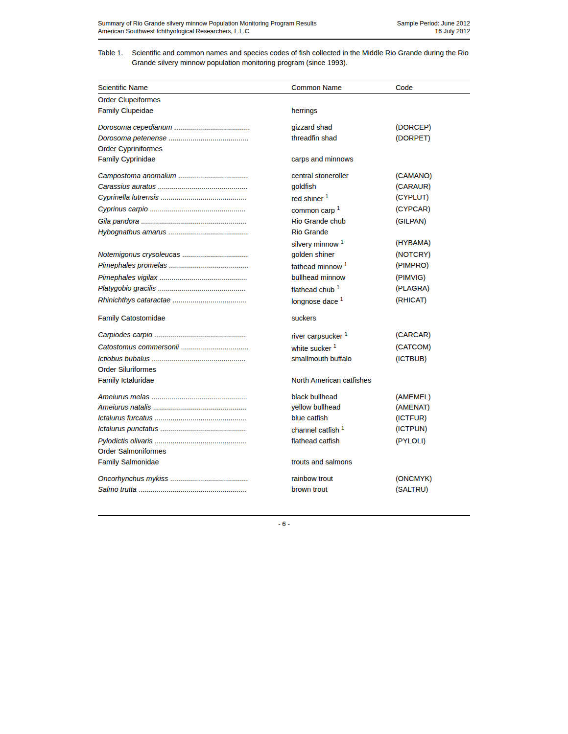Summary of Rio Grande silvery minnow Population Monitoring Program Results
American Southwest Ichthyological Researchers, L.L.C.
Sample Period: June 2012
16 July 2012
Table 1.
Scientific and common names and species codes of fish collected in the Middle Rio Grande during the Rio Grande silvery minnow population monitoring program (since 1993).
| Scientific Name | Common Name | Code |
| --- | --- | --- |
| Order Clupeiformes | | |
| Family Clupeidae | herrings | |
| Dorosoma cepedianum ...................................... | gizzard shad | (DORCEP) |
| Dorosoma petenense ........................................ | threadfin shad | (DORPET) |
| Order Cypriniformes | | |
| Family Cyprinidae | carps and minnows | |
| Campostoma anomalum ................................... | central stoneroller | (CAMANO) |
| Carassius auratus ............................................. | goldfish | (CARAUR) |
| Cyprinella lutrensis ........................................... | red shiner 1 | (CYPLUT) |
| Cyprinus carpio ................................................ | common carp 1 | (CYPCAR) |
| Gila pandora ..................................................... | Rio Grande chub | (GILPAN) |
| Hybognathus amarus ........................................ | Rio Grande | |
| | silvery minnow 1 | (HYBAMA) |
| Notemigonus crysoleucas ................................. | golden shiner | (NOTCRY) |
| Pimephales promelas ........................................ | fathead minnow 1 | (PIMPRO) |
| Pimephales vigilax ............................................ | bullhead minnow | (PIMVIG) |
| Platygobio gracilis ............................................ | flathead chub 1 | (PLAGRA) |
| Rhinichthys cataractae ..................................... | longnose dace 1 | (RHICAT) |
| Family Catostomidae | suckers | |
| Carpiodes carpio .............................................. | river carpsucker 1 | (CARCAR) |
| Catostomus commersonii .................................. | white sucker 1 | (CATCOM) |
| Ictiobus bubalus ............................................... | smallmouth buffalo | (ICTBUB) |
| Order Siluriformes | | |
| Family Ictaluridae | North American catfishes | |
| Ameiurus melas ................................................ | black bullhead | (AMEMEL) |
| Ameiurus natalis ............................................... | yellow bullhead | (AMENAT) |
| Ictalurus furcatus .............................................. | blue catfish | (ICTFUR) |
| Ictalurus punctatus ........................................... | channel catfish 1 | (ICTPUN) |
| Pylodictis olivaris .............................................. | flathead catfish | (PYLOLI) |
| Order Salmoniformes | | |
| Family Salmonidae | trouts and salmons | |
| Oncorhynchus mykiss ....................................... | rainbow trout | (ONCMYK) |
| Salmo trutta ...................................................... | brown trout | (SALTRU) |
- 6 -